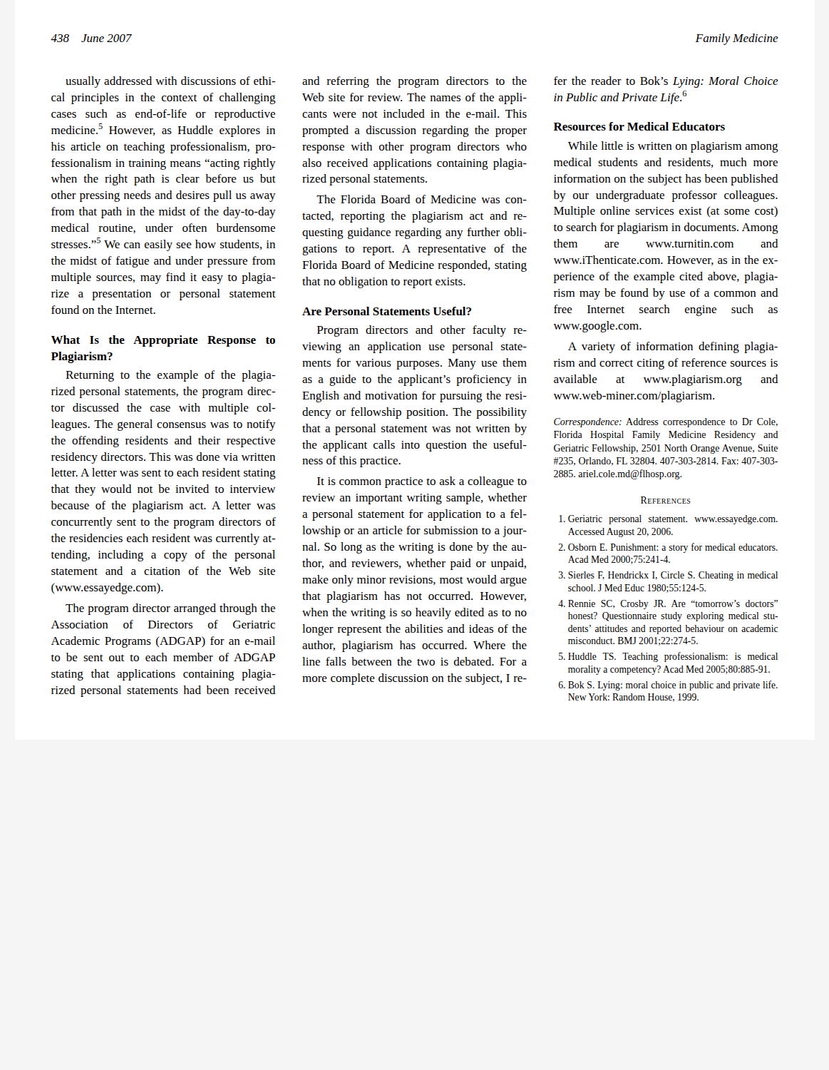438 June 2007 Family Medicine
usually addressed with discussions of ethical principles in the context of challenging cases such as end-of-life or reproductive medicine.5 However, as Huddle explores in his article on teaching professionalism, professionalism in training means “acting rightly when the right path is clear before us but other pressing needs and desires pull us away from that path in the midst of the day-to-day medical routine, under often burdensome stresses.”5 We can easily see how students, in the midst of fatigue and under pressure from multiple sources, may find it easy to plagiarize a presentation or personal statement found on the Internet.
What Is the Appropriate Response to Plagiarism?
Returning to the example of the plagiarized personal statements, the program director discussed the case with multiple colleagues. The general consensus was to notify the offending residents and their respective residency directors. This was done via written letter. A letter was sent to each resident stating that they would not be invited to interview because of the plagiarism act. A letter was concurrently sent to the program directors of the residencies each resident was currently attending, including a copy of the personal statement and a citation of the Web site (www.essayedge.com).
The program director arranged through the Association of Directors of Geriatric Academic Programs (ADGAP) for an e-mail to be sent out to each member of ADGAP stating that applications containing plagiarized personal statements had been received and referring the program directors to the Web site for review. The names of the applicants were not included in the e-mail. This prompted a discussion regarding the proper response with other program directors who also received applications containing plagiarized personal statements.
The Florida Board of Medicine was contacted, reporting the plagiarism act and requesting guidance regarding any further obligations to report. A representative of the Florida Board of Medicine responded, stating that no obligation to report exists.
Are Personal Statements Useful?
Program directors and other faculty reviewing an application use personal statements for various purposes. Many use them as a guide to the applicant’s proficiency in English and motivation for pursuing the residency or fellowship position. The possibility that a personal statement was not written by the applicant calls into question the usefulness of this practice.
It is common practice to ask a colleague to review an important writing sample, whether a personal statement for application to a fellowship or an article for submission to a journal. So long as the writing is done by the author, and reviewers, whether paid or unpaid, make only minor revisions, most would argue that plagiarism has not occurred. However, when the writing is so heavily edited as to no longer represent the abilities and ideas of the author, plagiarism has occurred. Where the line falls between the two is debated. For a more complete discussion on the subject, I refer the reader to Bok’s Lying: Moral Choice in Public and Private Life.6
Resources for Medical Educators
While little is written on plagiarism among medical students and residents, much more information on the subject has been published by our undergraduate professor colleagues. Multiple online services exist (at some cost) to search for plagiarism in documents. Among them are www.turnitin.com and www.iThenticate.com. However, as in the experience of the example cited above, plagiarism may be found by use of a common and free Internet search engine such as www.google.com.
A variety of information defining plagiarism and correct citing of reference sources is available at www.plagiarism.org and www.web-miner.com/plagiarism.
Correspondence: Address correspondence to Dr Cole, Florida Hospital Family Medicine Residency and Geriatric Fellowship, 2501 North Orange Avenue, Suite #235, Orlando, FL 32804. 407-303-2814. Fax: 407-303-2885. ariel.cole.md@flhosp.org.
References
Geriatric personal statement. www.essayedge.com. Accessed August 20, 2006.
Osborn E. Punishment: a story for medical educators. Acad Med 2000;75:241-4.
Sierles F, Hendrickx I, Circle S. Cheating in medical school. J Med Educ 1980;55:124-5.
Rennie SC, Crosby JR. Are “tomorrow’s doctors” honest? Questionnaire study exploring medical students’ attitudes and reported behaviour on academic misconduct. BMJ 2001;22:274-5.
Huddle TS. Teaching professionalism: is medical morality a competency? Acad Med 2005;80:885-91.
Bok S. Lying: moral choice in public and private life. New York: Random House, 1999.